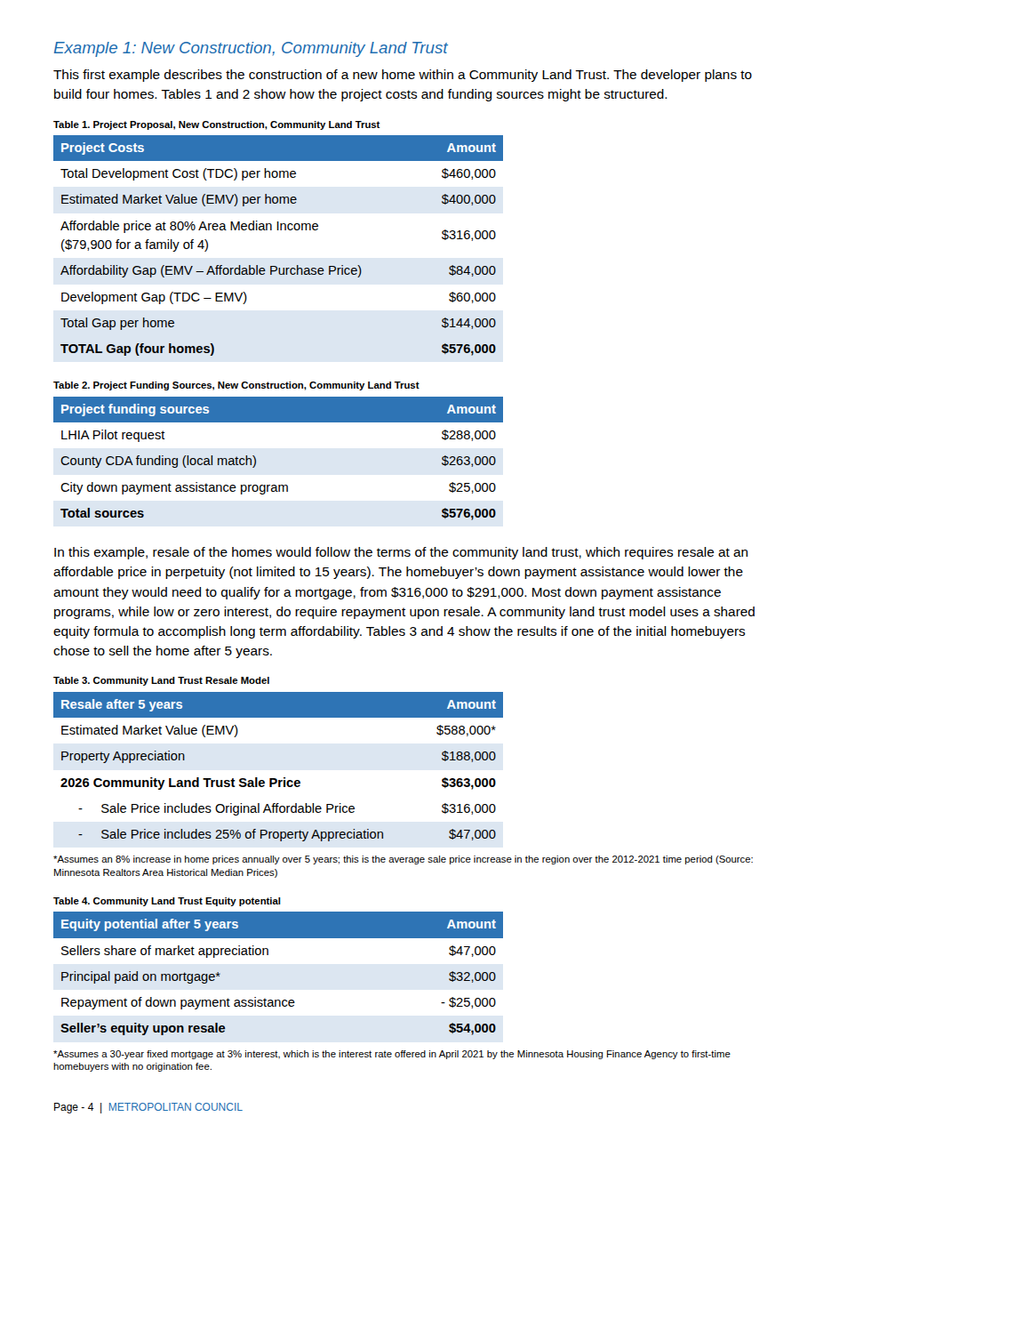Example 1: New Construction, Community Land Trust
This first example describes the construction of a new home within a Community Land Trust. The developer plans to build four homes. Tables 1 and 2 show how the project costs and funding sources might be structured.
Table 1. Project Proposal, New Construction, Community Land Trust
| Project Costs | Amount |
| --- | --- |
| Total Development Cost (TDC) per home | $460,000 |
| Estimated Market Value (EMV) per home | $400,000 |
| Affordable price at 80% Area Median Income ($79,900 for a family of 4) | $316,000 |
| Affordability Gap (EMV – Affordable Purchase Price) | $84,000 |
| Development Gap (TDC – EMV) | $60,000 |
| Total Gap per home | $144,000 |
| TOTAL Gap (four homes) | $576,000 |
Table 2. Project Funding Sources, New Construction, Community Land Trust
| Project funding sources | Amount |
| --- | --- |
| LHIA Pilot request | $288,000 |
| County CDA funding (local match) | $263,000 |
| City down payment assistance program | $25,000 |
| Total sources | $576,000 |
In this example, resale of the homes would follow the terms of the community land trust, which requires resale at an affordable price in perpetuity (not limited to 15 years). The homebuyer’s down payment assistance would lower the amount they would need to qualify for a mortgage, from $316,000 to $291,000. Most down payment assistance programs, while low or zero interest, do require repayment upon resale. A community land trust model uses a shared equity formula to accomplish long term affordability. Tables 3 and 4 show the results if one of the initial homebuyers chose to sell the home after 5 years.
Table 3. Community Land Trust Resale Model
| Resale after 5 years | Amount |
| --- | --- |
| Estimated Market Value (EMV) | $588,000* |
| Property Appreciation | $188,000 |
| 2026 Community Land Trust Sale Price | $363,000 |
| - Sale Price includes Original Affordable Price | $316,000 |
| - Sale Price includes 25% of Property Appreciation | $47,000 |
*Assumes an 8% increase in home prices annually over 5 years; this is the average sale price increase in the region over the 2012-2021 time period (Source: Minnesota Realtors Area Historical Median Prices)
Table 4. Community Land Trust Equity potential
| Equity potential after 5 years | Amount |
| --- | --- |
| Sellers share of market appreciation | $47,000 |
| Principal paid on mortgage* | $32,000 |
| Repayment of down payment assistance | - $25,000 |
| Seller’s equity upon resale | $54,000 |
*Assumes a 30-year fixed mortgage at 3% interest, which is the interest rate offered in April 2021 by the Minnesota Housing Finance Agency to first-time homebuyers with no origination fee.
Page - 4 | METROPOLITAN COUNCIL